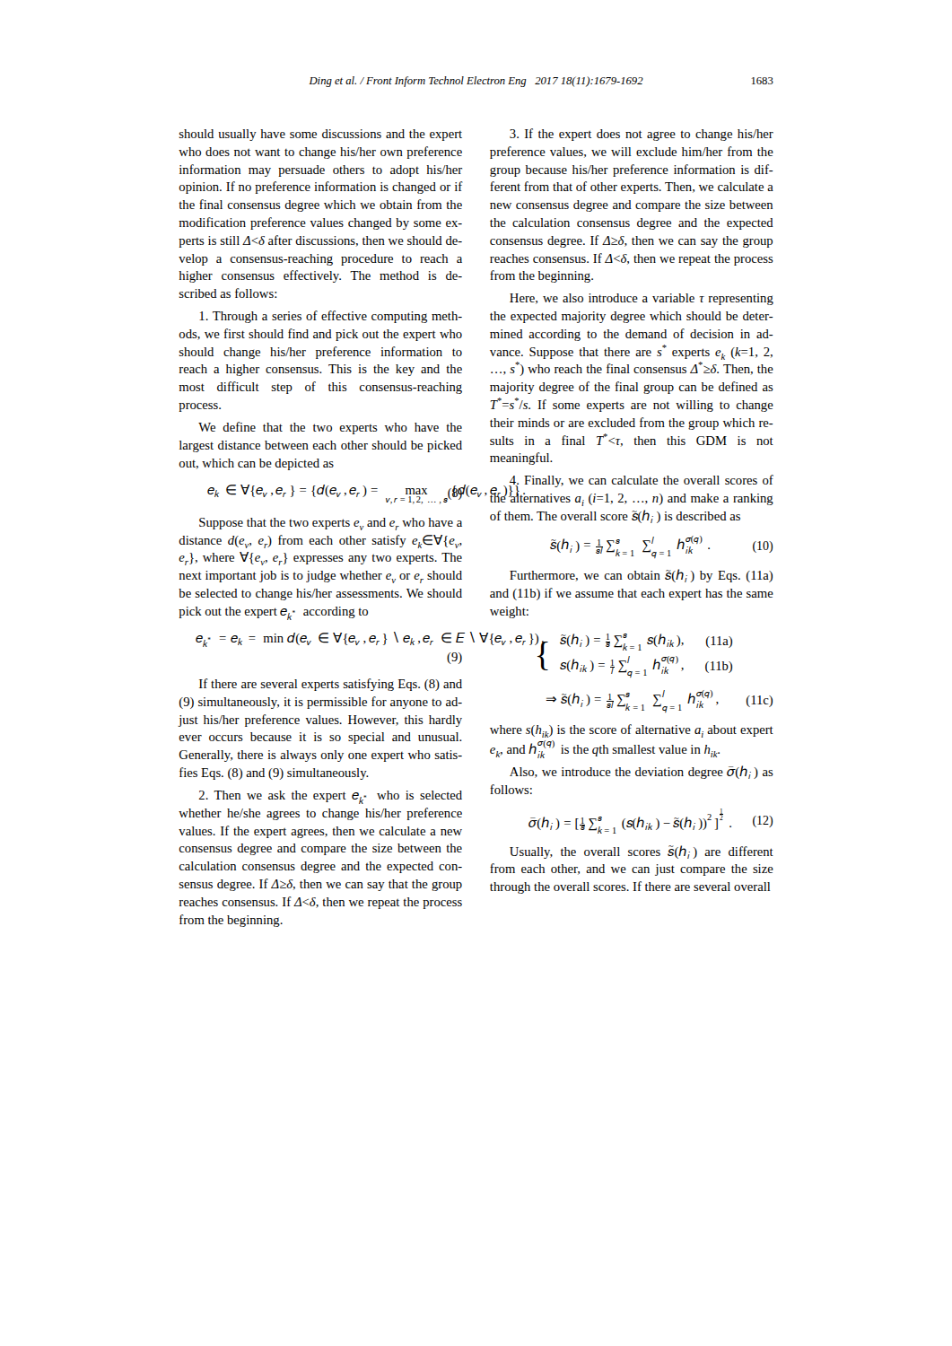Ding et al. / Front Inform Technol Electron Eng 2017 18(11):1679-1692 1683
should usually have some discussions and the expert who does not want to change his/her own preference information may persuade others to adopt his/her opinion. If no preference information is changed or if the final consensus degree which we obtain from the modification preference values changed by some experts is still Δ<δ after discussions, then we should develop a consensus-reaching procedure to reach a higher consensus effectively. The method is described as follows:
1. Through a series of effective computing methods, we first should find and pick out the expert who should change his/her preference information to reach a higher consensus. This is the key and the most difficult step of this consensus-reaching process.
We define that the two experts who have the largest distance between each other should be picked out, which can be depicted as
ek ∈ ∀ {ev,er} = { d(ev,er) = max v,r=1,2,…,s {d(ev,er)} } . (8)
Suppose that the two experts ev and er who have a distance d(ev, er) from each other satisfy ek∈∀{ev, er}, where ∀{ev, er} expresses any two experts. The next important job is to judge whether ev or er should be selected to change his/her assessments. We should pick out the expert ek* according to
ek* = ek = min d ( ev ∈ ∀ {ev,er} ∖ ek , er ∈ E ∖ ∀ {ev,er} ) .
(9)
If there are several experts satisfying Eqs. (8) and (9) simultaneously, it is permissible for anyone to adjust his/her preference values. However, this hardly ever occurs because it is so special and unusual. Generally, there is always only one expert who satisfies Eqs. (8) and (9) simultaneously.
2. Then we ask the expert ek* who is selected whether he/she agrees to change his/her preference values. If the expert agrees, then we calculate a new consensus degree and compare the size between the calculation consensus degree and the expected consensus degree. If Δ≥δ, then we can say that the group reaches consensus. If Δ<δ, then we repeat the process from the beginning.
3. If the expert does not agree to change his/her preference values, we will exclude him/her from the group because his/her preference information is different from that of other experts. Then, we calculate a new consensus degree and compare the size between the calculation consensus degree and the expected consensus degree. If Δ≥δ, then we can say the group reaches consensus. If Δ<δ, then we repeat the process from the beginning.
Here, we also introduce a variable τ representing the expected majority degree which should be determined according to the demand of decision in advance. Suppose that there are s* experts ek (k=1, 2, …, s*) who reach the final consensus Δ*≥δ. Then, the majority degree of the final group can be defined as T*=s*/s. If some experts are not willing to change their minds or are excluded from the group which results in a final T*<τ, then this GDM is not meaningful.
4. Finally, we can calculate the overall scores of the alternatives ai (i=1, 2, …, n) and make a ranking of them. The overall score s~(hi) is described as
s~ (hi) = 1sl ∑ k=1 s ∑ q=1 l h ik σ(q) . (10)
Furthermore, we can obtain s~(hi) by Eqs. (11a) and (11b) if we assume that each expert has the same weight:
| { | s ~ ( h i ) = 1 s ∑ k = 1 s s ( h i k ) , | (11a) |
| s ( h i k ) = 1 l ∑ q = 1 l h i k σ ( q ) , | (11b) |
⇒ s~ (hi) = 1sl ∑ k=1 s ∑ q=1 l h ik σ(q) , (11c)
where s(hik) is the score of alternative ai about expert ek, and hikσ(q) is the qth smallest value in hik.
Also, we introduce the deviation degree σ¯(hi) as follows:
σ¯ (hi) = [ 1s ∑ k=1 s ( s(hik) − s~(hi) ) 2 ] 12 . (12)
Usually, the overall scores s~(hi) are different from each other, and we can just compare the size through the overall scores. If there are several overall